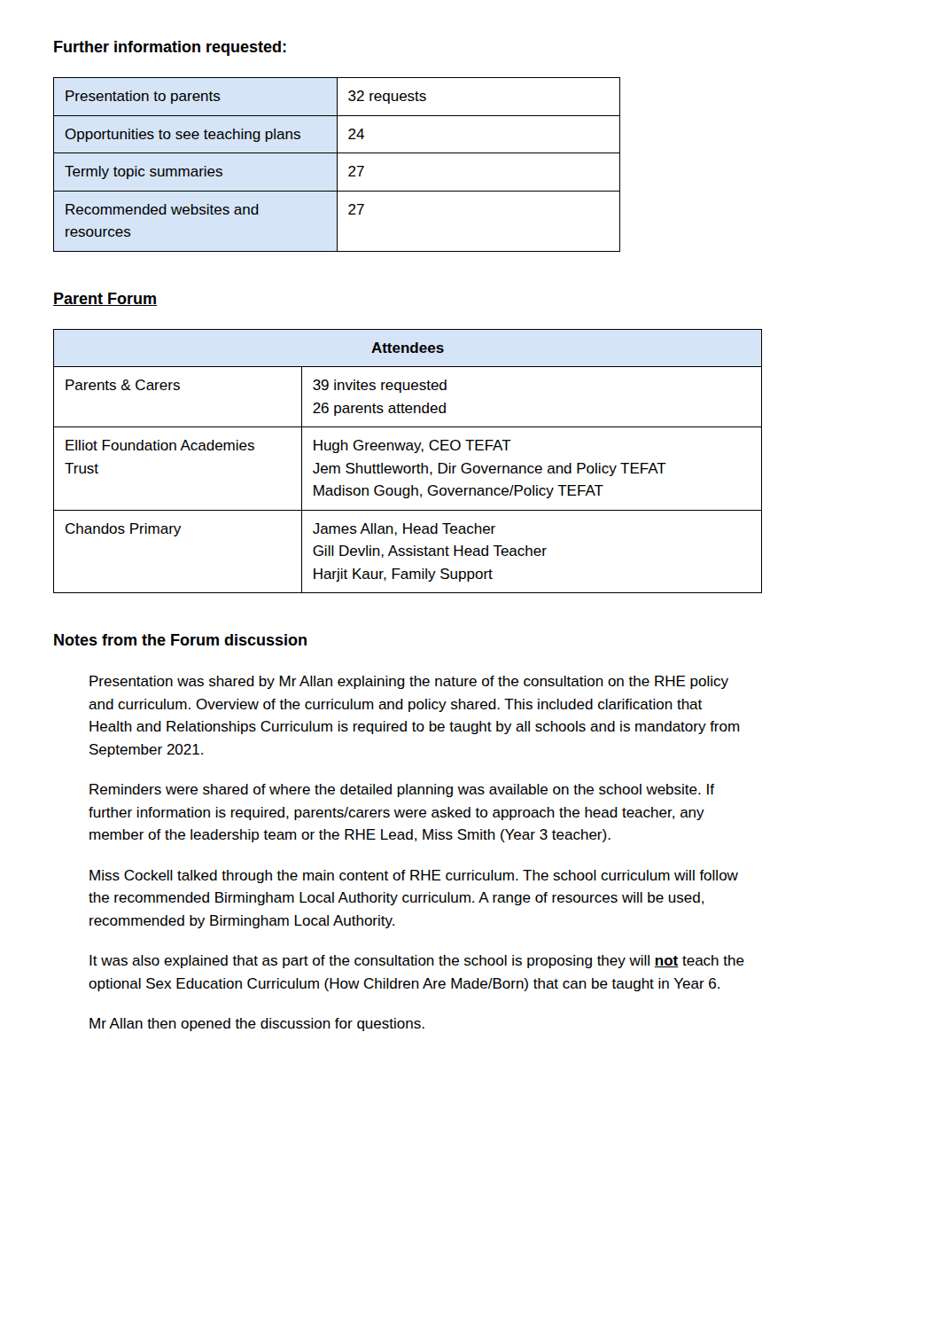Further information requested:
| Presentation to parents | 32 requests |
| Opportunities to see teaching plans | 24 |
| Termly topic summaries | 27 |
| Recommended websites and resources | 27 |
Parent Forum
| Attendees |
| --- |
| Parents & Carers | 39 invites requested 26 parents attended |
| Elliot Foundation Academies Trust | Hugh Greenway, CEO TEFAT Jem Shuttleworth, Dir Governance and Policy TEFAT Madison Gough, Governance/Policy TEFAT |
| Chandos Primary | James Allan, Head Teacher Gill Devlin, Assistant Head Teacher Harjit Kaur, Family Support |
Notes from the Forum discussion
Presentation was shared by Mr Allan explaining the nature of the consultation on the RHE policy and curriculum. Overview of the curriculum and policy shared. This included clarification that Health and Relationships Curriculum is required to be taught by all schools and is mandatory from September 2021.
Reminders were shared of where the detailed planning was available on the school website. If further information is required, parents/carers were asked to approach the head teacher, any member of the leadership team or the RHE Lead, Miss Smith (Year 3 teacher).
Miss Cockell talked through the main content of RHE curriculum. The school curriculum will follow the recommended Birmingham Local Authority curriculum. A range of resources will be used, recommended by Birmingham Local Authority.
It was also explained that as part of the consultation the school is proposing they will not teach the optional Sex Education Curriculum (How Children Are Made/Born) that can be taught in Year 6.
Mr Allan then opened the discussion for questions.